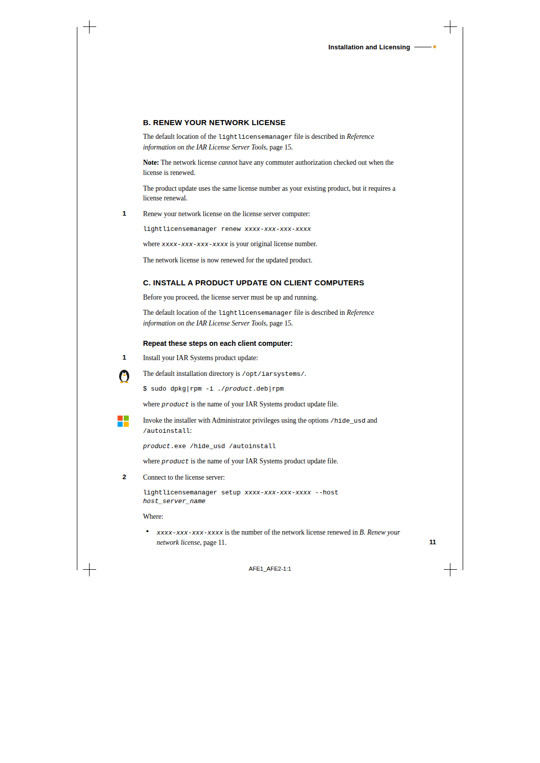Installation and Licensing
B. RENEW YOUR NETWORK LICENSE
The default location of the lightlicensemanager file is described in Reference information on the IAR License Server Tools, page 15.
Note: The network license cannot have any commuter authorization checked out when the license is renewed.
The product update uses the same license number as your existing product, but it requires a license renewal.
1
Renew your network license on the license server computer:
lightlicensemanager renew xxxx-xxx-xxx-xxxx
where xxxx-xxx-xxx-xxxx is your original license number.
The network license is now renewed for the updated product.
C. INSTALL A PRODUCT UPDATE ON CLIENT COMPUTERS
Before you proceed, the license server must be up and running.
The default location of the lightlicensemanager file is described in Reference information on the IAR License Server Tools, page 15.
Repeat these steps on each client computer:
1
Install your IAR Systems product update:
The default installation directory is /opt/iarsystems/.
$ sudo dpkg|rpm -i ./product.deb|rpm
where product is the name of your IAR Systems product update file.
Invoke the installer with Administrator privileges using the options /hide_usd and /autoinstall:
product.exe /hide_usd /autoinstall
where product is the name of your IAR Systems product update file.
2
Connect to the license server:
lightlicensemanager setup xxxx-xxx-xxx-xxxx --host
host_server_name
Where:
xxxx-xxx-xxx-xxxx is the number of the network license renewed in B. Renew your network license, page 11.
11
AFE1_AFE2-1:1